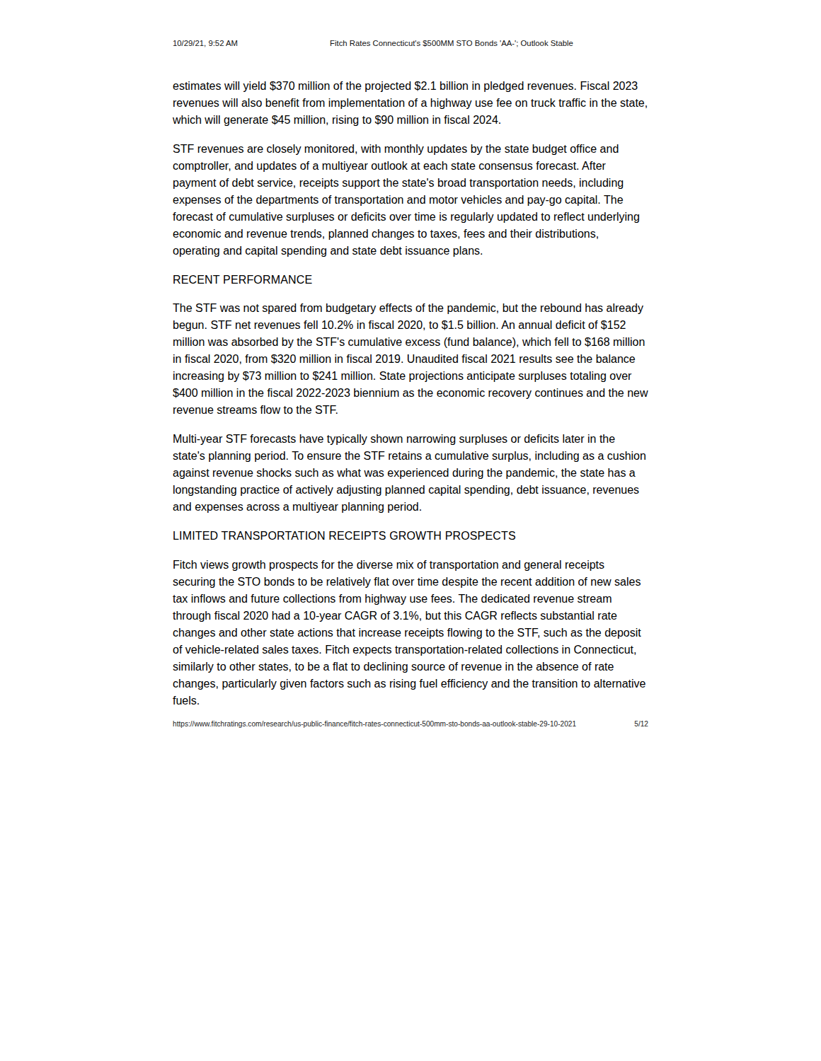10/29/21, 9:52 AM Fitch Rates Connecticut's $500MM STO Bonds 'AA-'; Outlook Stable
estimates will yield $370 million of the projected $2.1 billion in pledged revenues. Fiscal 2023 revenues will also benefit from implementation of a highway use fee on truck traffic in the state, which will generate $45 million, rising to $90 million in fiscal 2024.
STF revenues are closely monitored, with monthly updates by the state budget office and comptroller, and updates of a multiyear outlook at each state consensus forecast. After payment of debt service, receipts support the state's broad transportation needs, including expenses of the departments of transportation and motor vehicles and pay-go capital. The forecast of cumulative surpluses or deficits over time is regularly updated to reflect underlying economic and revenue trends, planned changes to taxes, fees and their distributions, operating and capital spending and state debt issuance plans.
RECENT PERFORMANCE
The STF was not spared from budgetary effects of the pandemic, but the rebound has already begun. STF net revenues fell 10.2% in fiscal 2020, to $1.5 billion. An annual deficit of $152 million was absorbed by the STF's cumulative excess (fund balance), which fell to $168 million in fiscal 2020, from $320 million in fiscal 2019. Unaudited fiscal 2021 results see the balance increasing by $73 million to $241 million. State projections anticipate surpluses totaling over $400 million in the fiscal 2022-2023 biennium as the economic recovery continues and the new revenue streams flow to the STF.
Multi-year STF forecasts have typically shown narrowing surpluses or deficits later in the state's planning period. To ensure the STF retains a cumulative surplus, including as a cushion against revenue shocks such as what was experienced during the pandemic, the state has a longstanding practice of actively adjusting planned capital spending, debt issuance, revenues and expenses across a multiyear planning period.
LIMITED TRANSPORTATION RECEIPTS GROWTH PROSPECTS
Fitch views growth prospects for the diverse mix of transportation and general receipts securing the STO bonds to be relatively flat over time despite the recent addition of new sales tax inflows and future collections from highway use fees. The dedicated revenue stream through fiscal 2020 had a 10-year CAGR of 3.1%, but this CAGR reflects substantial rate changes and other state actions that increase receipts flowing to the STF, such as the deposit of vehicle-related sales taxes. Fitch expects transportation-related collections in Connecticut, similarly to other states, to be a flat to declining source of revenue in the absence of rate changes, particularly given factors such as rising fuel efficiency and the transition to alternative fuels.
https://www.fitchratings.com/research/us-public-finance/fitch-rates-connecticut-500mm-sto-bonds-aa-outlook-stable-29-10-2021 5/12